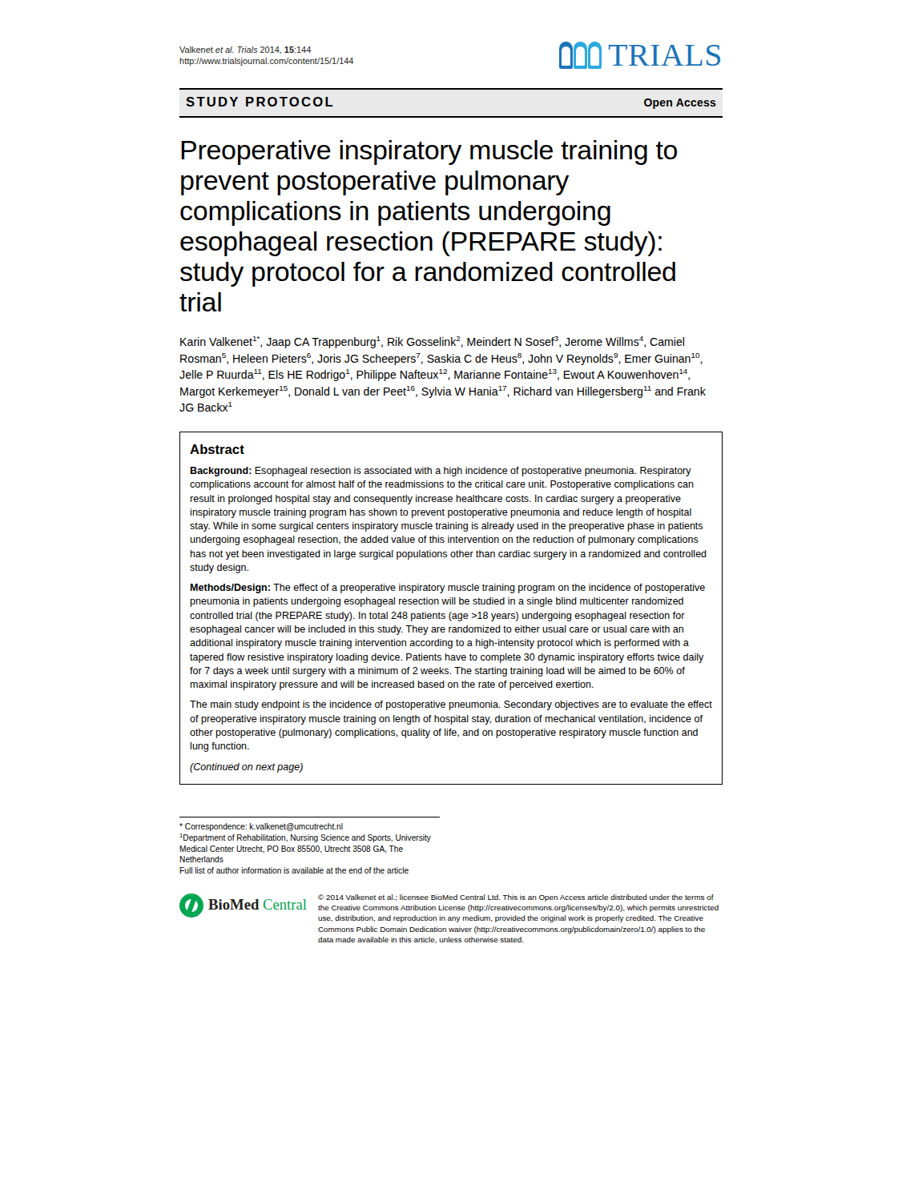Valkenet et al. Trials 2014, 15:144
http://www.trialsjournal.com/content/15/1/144
TRIALS
Study Protocol
Open Access
Preoperative inspiratory muscle training to prevent postoperative pulmonary complications in patients undergoing esophageal resection (PREPARE study): study protocol for a randomized controlled trial
Karin Valkenet1*, Jaap CA Trappenburg1, Rik Gosselink2, Meindert N Sosef3, Jerome Willms4, Camiel Rosman5, Heleen Pieters6, Joris JG Scheepers7, Saskia C de Heus8, John V Reynolds9, Emer Guinan10, Jelle P Ruurda11, Els HE Rodrigo1, Philippe Nafteux12, Marianne Fontaine13, Ewout A Kouwenhoven14, Margot Kerkemeyer15, Donald L van der Peet16, Sylvia W Hania17, Richard van Hillegersberg11 and Frank JG Backx1
Abstract
Background: Esophageal resection is associated with a high incidence of postoperative pneumonia. Respiratory complications account for almost half of the readmissions to the critical care unit. Postoperative complications can result in prolonged hospital stay and consequently increase healthcare costs. In cardiac surgery a preoperative inspiratory muscle training program has shown to prevent postoperative pneumonia and reduce length of hospital stay. While in some surgical centers inspiratory muscle training is already used in the preoperative phase in patients undergoing esophageal resection, the added value of this intervention on the reduction of pulmonary complications has not yet been investigated in large surgical populations other than cardiac surgery in a randomized and controlled study design.
Methods/Design: The effect of a preoperative inspiratory muscle training program on the incidence of postoperative pneumonia in patients undergoing esophageal resection will be studied in a single blind multicenter randomized controlled trial (the PREPARE study). In total 248 patients (age >18 years) undergoing esophageal resection for esophageal cancer will be included in this study. They are randomized to either usual care or usual care with an additional inspiratory muscle training intervention according to a high-intensity protocol which is performed with a tapered flow resistive inspiratory loading device. Patients have to complete 30 dynamic inspiratory efforts twice daily for 7 days a week until surgery with a minimum of 2 weeks. The starting training load will be aimed to be 60% of maximal inspiratory pressure and will be increased based on the rate of perceived exertion.
The main study endpoint is the incidence of postoperative pneumonia. Secondary objectives are to evaluate the effect of preoperative inspiratory muscle training on length of hospital stay, duration of mechanical ventilation, incidence of other postoperative (pulmonary) complications, quality of life, and on postoperative respiratory muscle function and lung function.
(Continued on next page)
* Correspondence: k.valkenet@umcutrecht.nl
1Department of Rehabilitation, Nursing Science and Sports, University Medical Center Utrecht, PO Box 85500, Utrecht 3508 GA, The Netherlands
Full list of author information is available at the end of the article
BioMed Central
© 2014 Valkenet et al.; licensee BioMed Central Ltd. This is an Open Access article distributed under the terms of the Creative Commons Attribution License (http://creativecommons.org/licenses/by/2.0), which permits unrestricted use, distribution, and reproduction in any medium, provided the original work is properly credited. The Creative Commons Public Domain Dedication waiver (http://creativecommons.org/publicdomain/zero/1.0/) applies to the data made available in this article, unless otherwise stated.